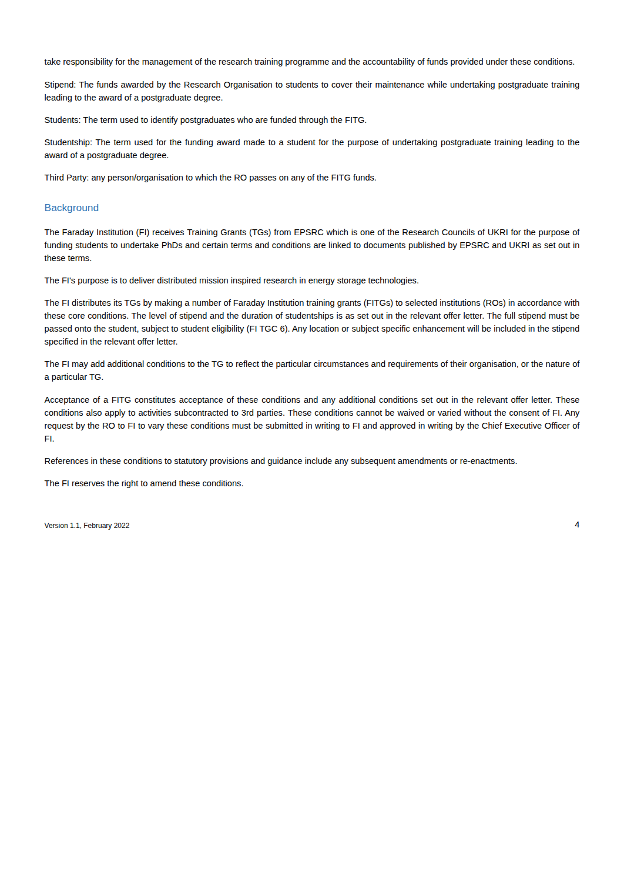take responsibility for the management of the research training programme and the accountability of funds provided under these conditions.
Stipend: The funds awarded by the Research Organisation to students to cover their maintenance while undertaking postgraduate training leading to the award of a postgraduate degree.
Students: The term used to identify postgraduates who are funded through the FITG.
Studentship: The term used for the funding award made to a student for the purpose of undertaking postgraduate training leading to the award of a postgraduate degree.
Third Party: any person/organisation to which the RO passes on any of the FITG funds.
Background
The Faraday Institution (FI) receives Training Grants (TGs) from EPSRC which is one of the Research Councils of UKRI for the purpose of funding students to undertake PhDs and certain terms and conditions are linked to documents published by EPSRC and UKRI as set out in these terms.
The FI's purpose is to deliver distributed mission inspired research in energy storage technologies.
The FI distributes its TGs by making a number of Faraday Institution training grants (FITGs) to selected institutions (ROs) in accordance with these core conditions. The level of stipend and the duration of studentships is as set out in the relevant offer letter. The full stipend must be passed onto the student, subject to student eligibility (FI TGC 6). Any location or subject specific enhancement will be included in the stipend specified in the relevant offer letter.
The FI may add additional conditions to the TG to reflect the particular circumstances and requirements of their organisation, or the nature of a particular TG.
Acceptance of a FITG constitutes acceptance of these conditions and any additional conditions set out in the relevant offer letter. These conditions also apply to activities subcontracted to 3rd parties. These conditions cannot be waived or varied without the consent of FI. Any request by the RO to FI to vary these conditions must be submitted in writing to FI and approved in writing by the Chief Executive Officer of FI.
References in these conditions to statutory provisions and guidance include any subsequent amendments or re-enactments.
The FI reserves the right to amend these conditions.
Version 1.1, February 2022 4